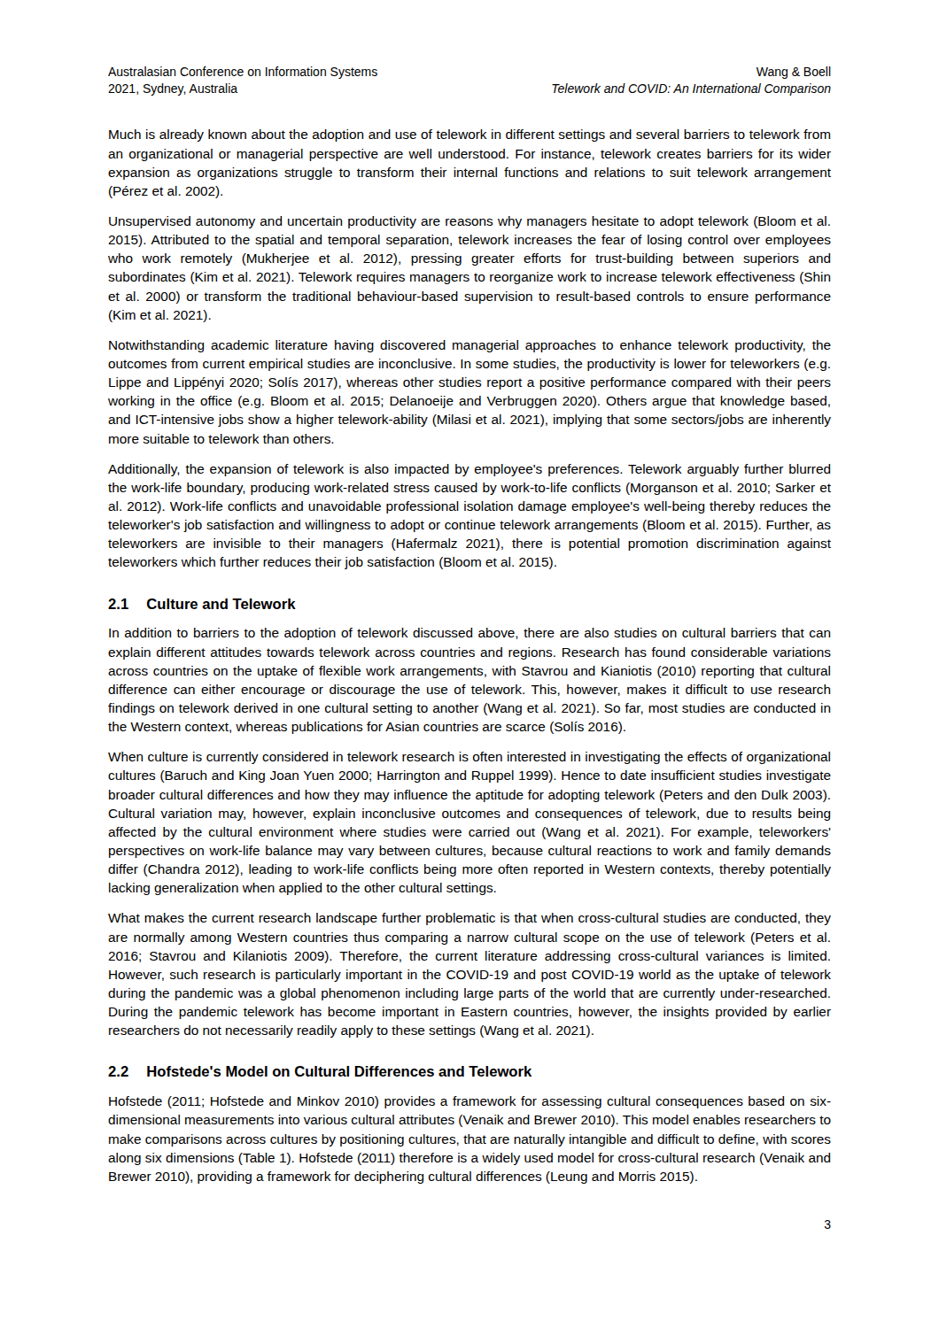Australasian Conference on Information Systems
2021, Sydney, Australia
Wang & Boell
Telework and COVID: An International Comparison
Much is already known about the adoption and use of telework in different settings and several barriers to telework from an organizational or managerial perspective are well understood. For instance, telework creates barriers for its wider expansion as organizations struggle to transform their internal functions and relations to suit telework arrangement (Pérez et al. 2002).
Unsupervised autonomy and uncertain productivity are reasons why managers hesitate to adopt telework (Bloom et al. 2015). Attributed to the spatial and temporal separation, telework increases the fear of losing control over employees who work remotely (Mukherjee et al. 2012), pressing greater efforts for trust-building between superiors and subordinates (Kim et al. 2021). Telework requires managers to reorganize work to increase telework effectiveness (Shin et al. 2000) or transform the traditional behaviour-based supervision to result-based controls to ensure performance (Kim et al. 2021).
Notwithstanding academic literature having discovered managerial approaches to enhance telework productivity, the outcomes from current empirical studies are inconclusive. In some studies, the productivity is lower for teleworkers (e.g. Lippe and Lippényi 2020; Solís 2017), whereas other studies report a positive performance compared with their peers working in the office (e.g. Bloom et al. 2015; Delanoeije and Verbruggen 2020). Others argue that knowledge based, and ICT-intensive jobs show a higher telework-ability (Milasi et al. 2021), implying that some sectors/jobs are inherently more suitable to telework than others.
Additionally, the expansion of telework is also impacted by employee's preferences. Telework arguably further blurred the work-life boundary, producing work-related stress caused by work-to-life conflicts (Morganson et al. 2010; Sarker et al. 2012). Work-life conflicts and unavoidable professional isolation damage employee's well-being thereby reduces the teleworker's job satisfaction and willingness to adopt or continue telework arrangements (Bloom et al. 2015). Further, as teleworkers are invisible to their managers (Hafermalz 2021), there is potential promotion discrimination against teleworkers which further reduces their job satisfaction (Bloom et al. 2015).
2.1 Culture and Telework
In addition to barriers to the adoption of telework discussed above, there are also studies on cultural barriers that can explain different attitudes towards telework across countries and regions. Research has found considerable variations across countries on the uptake of flexible work arrangements, with Stavrou and Kianiotis (2010) reporting that cultural difference can either encourage or discourage the use of telework. This, however, makes it difficult to use research findings on telework derived in one cultural setting to another (Wang et al. 2021). So far, most studies are conducted in the Western context, whereas publications for Asian countries are scarce (Solís 2016).
When culture is currently considered in telework research is often interested in investigating the effects of organizational cultures (Baruch and King Joan Yuen 2000; Harrington and Ruppel 1999). Hence to date insufficient studies investigate broader cultural differences and how they may influence the aptitude for adopting telework (Peters and den Dulk 2003). Cultural variation may, however, explain inconclusive outcomes and consequences of telework, due to results being affected by the cultural environment where studies were carried out (Wang et al. 2021). For example, teleworkers' perspectives on work-life balance may vary between cultures, because cultural reactions to work and family demands differ (Chandra 2012), leading to work-life conflicts being more often reported in Western contexts, thereby potentially lacking generalization when applied to the other cultural settings.
What makes the current research landscape further problematic is that when cross-cultural studies are conducted, they are normally among Western countries thus comparing a narrow cultural scope on the use of telework (Peters et al. 2016; Stavrou and Kilaniotis 2009). Therefore, the current literature addressing cross-cultural variances is limited. However, such research is particularly important in the COVID-19 and post COVID-19 world as the uptake of telework during the pandemic was a global phenomenon including large parts of the world that are currently under-researched. During the pandemic telework has become important in Eastern countries, however, the insights provided by earlier researchers do not necessarily readily apply to these settings (Wang et al. 2021).
2.2 Hofstede's Model on Cultural Differences and Telework
Hofstede (2011; Hofstede and Minkov 2010) provides a framework for assessing cultural consequences based on six-dimensional measurements into various cultural attributes (Venaik and Brewer 2010). This model enables researchers to make comparisons across cultures by positioning cultures, that are naturally intangible and difficult to define, with scores along six dimensions (Table 1). Hofstede (2011) therefore is a widely used model for cross-cultural research (Venaik and Brewer 2010), providing a framework for deciphering cultural differences (Leung and Morris 2015).
3